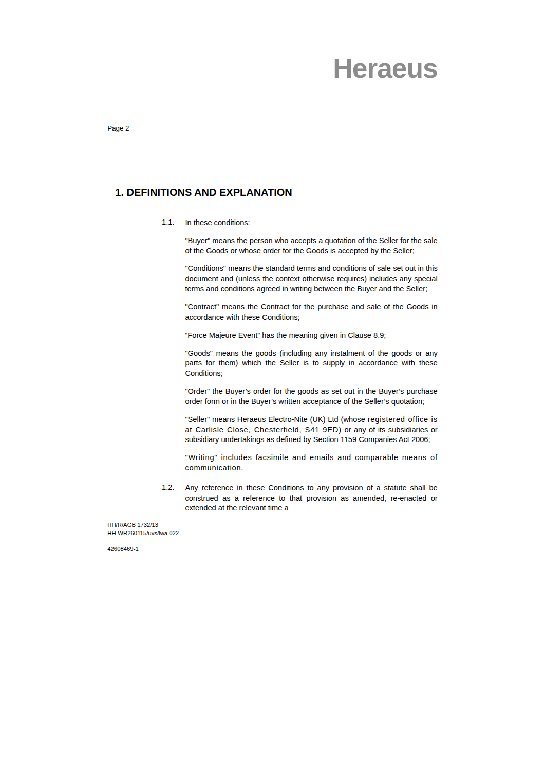Heraeus
Page 2
1. DEFINITIONS AND EXPLANATION
1.1.
In these conditions:
"Buyer" means the person who accepts a quotation of the Seller for the sale of the Goods or whose order for the Goods is accepted by the Seller;
"Conditions" means the standard terms and conditions of sale set out in this document and (unless the context otherwise requires) includes any special terms and conditions agreed in writing between the Buyer and the Seller;
"Contract" means the Contract for the purchase and sale of the Goods in accordance with these Conditions;
“Force Majeure Event” has the meaning given in Clause 8.9;
"Goods" means the goods (including any instalment of the goods or any parts for them) which the Seller is to supply in accordance with these Conditions;
"Order" the Buyer’s order for the goods as set out in the Buyer’s purchase order form or in the Buyer’s written acceptance of the Seller’s quotation;
"Seller" means Heraeus Electro-Nite (UK) Ltd (whose registered office is at Carlisle Close, Chesterfield, S41 9ED) or any of its subsidiaries or subsidiary undertakings as defined by Section 1159 Companies Act 2006;
"Writing" includes facsimile and emails and comparable means of communication.
1.2.
Any reference in these Conditions to any provision of a statute shall be construed as a reference to that provision as amended, re-enacted or extended at the relevant time a
HH/R/AGB 1732/13
HH-WR260115/uvs/lwa.022
42608469-1